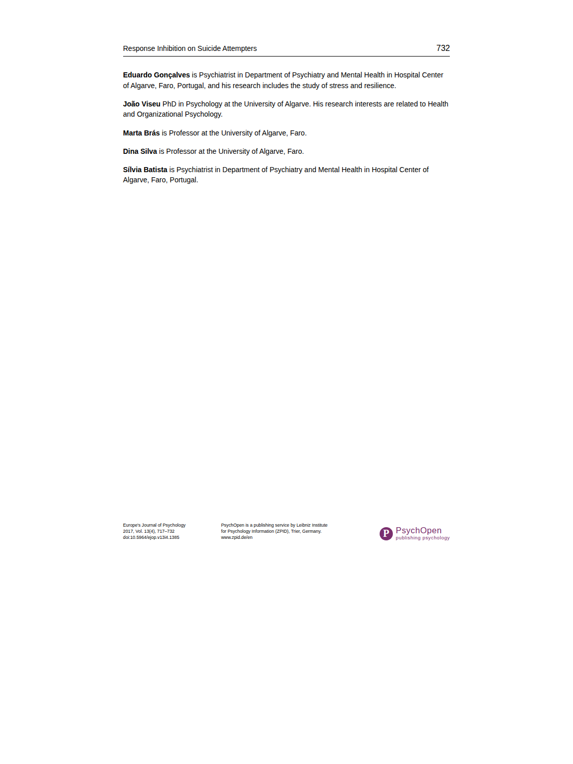Response Inhibition on Suicide Attempters 732
Eduardo Gonçalves is Psychiatrist in Department of Psychiatry and Mental Health in Hospital Center of Algarve, Faro, Portugal, and his research includes the study of stress and resilience.
João Viseu PhD in Psychology at the University of Algarve. His research interests are related to Health and Organizational Psychology.
Marta Brás is Professor at the University of Algarve, Faro.
Dina Silva is Professor at the University of Algarve, Faro.
Sílvia Batista is Psychiatrist in Department of Psychiatry and Mental Health in Hospital Center of Algarve, Faro, Portugal.
Europe's Journal of Psychology
2017, Vol. 13(4), 717–732
doi:10.5964/ejop.v13i4.1385
PsychOpen is a publishing service by Leibniz Institute
for Psychology Information (ZPID), Trier, Germany.
www.zpid.de/en
P PsychOpen
publishing psychology